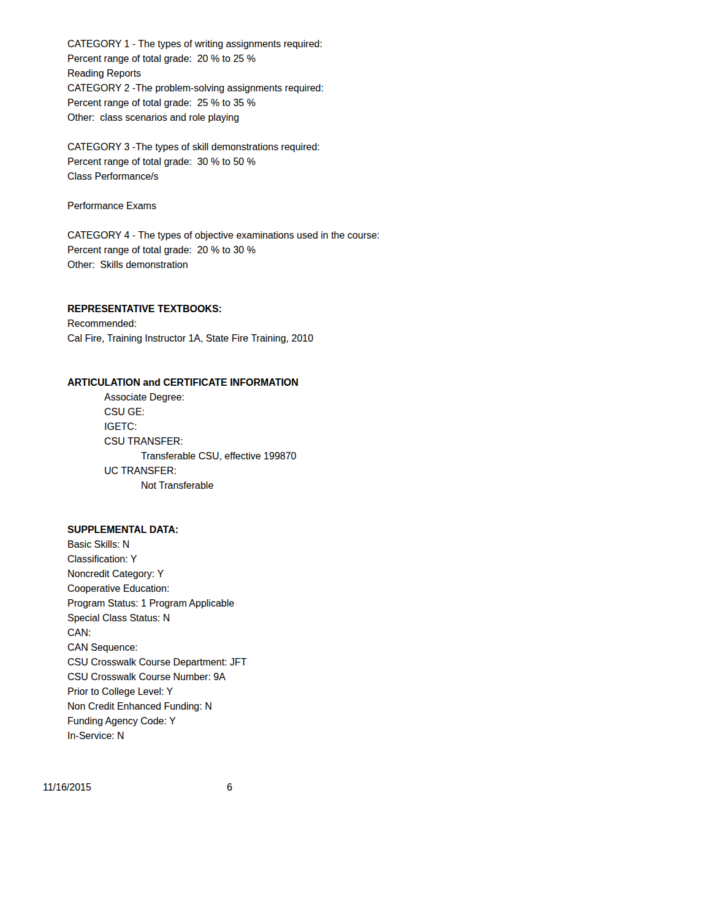CATEGORY 1 - The types of writing assignments required:
Percent range of total grade: 20 % to 25 %
Reading Reports
CATEGORY 2 -The problem-solving assignments required:
Percent range of total grade: 25 % to 35 %
Other: class scenarios and role playing
CATEGORY 3 -The types of skill demonstrations required:
Percent range of total grade: 30 % to 50 %
Class Performance/s
Performance Exams
CATEGORY 4 - The types of objective examinations used in the course:
Percent range of total grade: 20 % to 30 %
Other: Skills demonstration
REPRESENTATIVE TEXTBOOKS:
Recommended:
Cal Fire, Training Instructor 1A, State Fire Training, 2010
ARTICULATION and CERTIFICATE INFORMATION
Associate Degree:
CSU GE:
IGETC:
CSU TRANSFER:
Transferable CSU, effective 199870
UC TRANSFER:
Not Transferable
SUPPLEMENTAL DATA:
Basic Skills: N
Classification: Y
Noncredit Category: Y
Cooperative Education:
Program Status: 1 Program Applicable
Special Class Status: N
CAN:
CAN Sequence:
CSU Crosswalk Course Department: JFT
CSU Crosswalk Course Number: 9A
Prior to College Level: Y
Non Credit Enhanced Funding: N
Funding Agency Code: Y
In-Service: N
11/16/2015
6